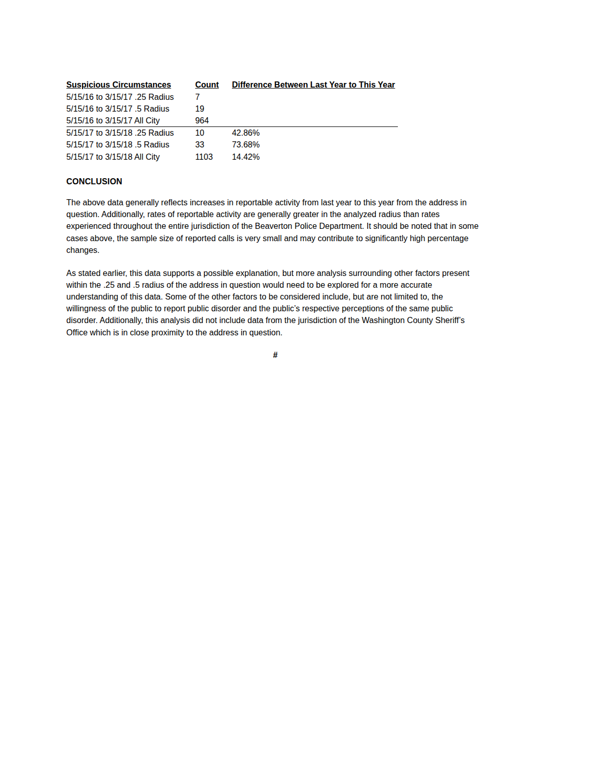| Suspicious Circumstances | Count | Difference Between Last Year to This Year |
| --- | --- | --- |
| 5/15/16 to 3/15/17 .25 Radius | 7 | |
| 5/15/16 to 3/15/17 .5 Radius | 19 | |
| 5/15/16 to 3/15/17 All City | 964 | |
| 5/15/17 to 3/15/18 .25 Radius | 10 | 42.86% |
| 5/15/17 to 3/15/18 .5 Radius | 33 | 73.68% |
| 5/15/17 to 3/15/18 All City | 1103 | 14.42% |
CONCLUSION
The above data generally reflects increases in reportable activity from last year to this year from the address in question. Additionally, rates of reportable activity are generally greater in the analyzed radius than rates experienced throughout the entire jurisdiction of the Beaverton Police Department. It should be noted that in some cases above, the sample size of reported calls is very small and may contribute to significantly high percentage changes.
As stated earlier, this data supports a possible explanation, but more analysis surrounding other factors present within the .25 and .5 radius of the address in question would need to be explored for a more accurate understanding of this data. Some of the other factors to be considered include, but are not limited to, the willingness of the public to report public disorder and the public’s respective perceptions of the same public disorder. Additionally, this analysis did not include data from the jurisdiction of the Washington County Sheriff’s Office which is in close proximity to the address in question.
#